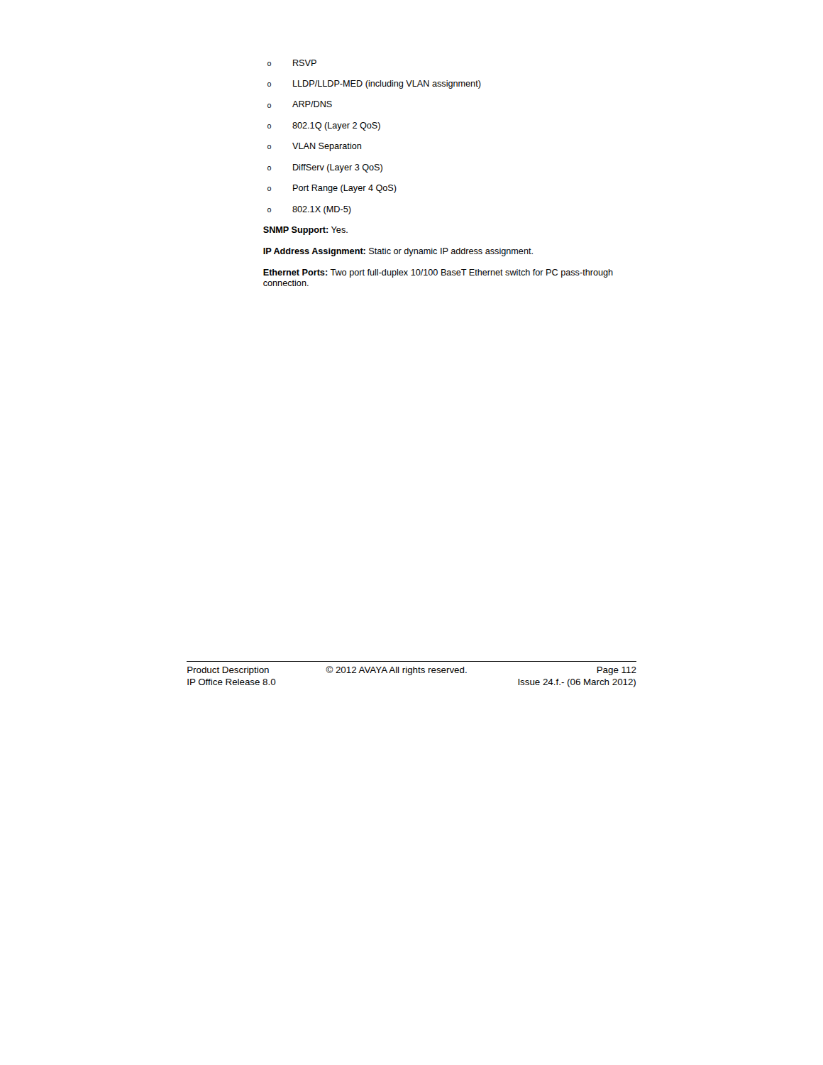RSVP
LLDP/LLDP-MED (including VLAN assignment)
ARP/DNS
802.1Q (Layer 2 QoS)
VLAN Separation
DiffServ (Layer 3 QoS)
Port Range (Layer 4 QoS)
802.1X (MD-5)
SNMP Support: Yes.
IP Address Assignment: Static or dynamic IP address assignment.
Ethernet Ports: Two port full-duplex 10/100 BaseT Ethernet switch for PC pass-through connection.
Product Description
IP Office Release 8.0
© 2012 AVAYA All rights reserved.
Page 112
Issue 24.f.- (06 March 2012)